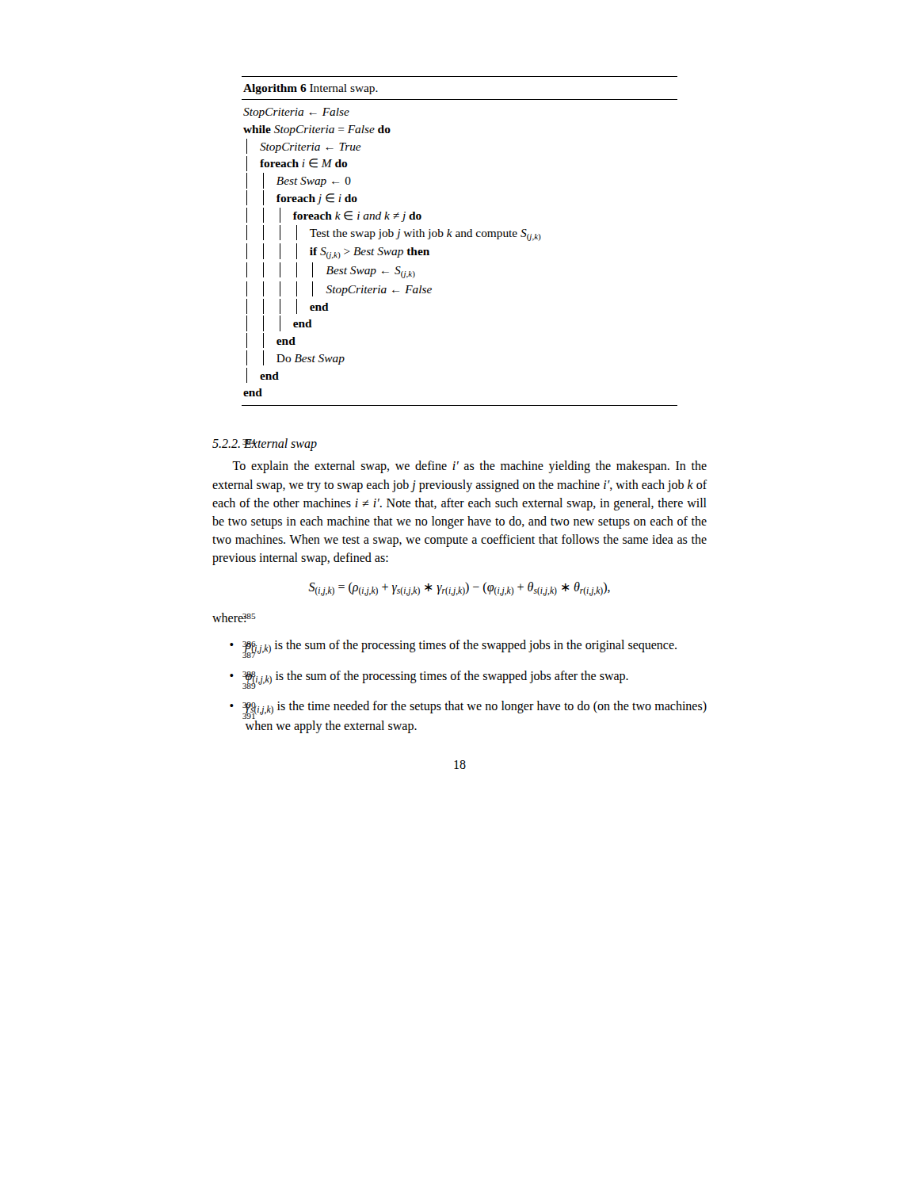Algorithm 6 Internal swap.
StopCriteria ← False
while StopCriteria = False do
StopCriteria ← True
foreach i ∈ M do
Best Swap ← 0
foreach j ∈ i do
foreach k ∈ i and k ≠ j do
Test the swap job j with job k and compute S(j,k)
if S(j,k) > Best Swap then
Best Swap ← S(j,k)
StopCriteria ← False
end
end
end
Do Best Swap
end
end
384
5.2.2. External swap
To explain the external swap, we define i′ as the machine yielding the makespan. In the external swap, we try to swap each job j previously assigned on the machine i′, with each job k of each of the other machines i ≠ i′. Note that, after each such external swap, in general, there will be two setups in each machine that we no longer have to do, and two new setups on each of the two machines. When we test a swap, we compute a coefficient that follows the same idea as the previous internal swap, defined as:
S(i,j,k) = (ρ(i,j,k) + γs(i,j,k) ∗ γr(i,j,k)) − (φ(i,j,k) + θs(i,j,k) ∗ θr(i,j,k)),
385
where:
386 387 ρ(i,j,k) is the sum of the processing times of the swapped jobs in the original sequence.
388 389 φ(i,j,k) is the sum of the processing times of the swapped jobs after the swap.
390 391 γs(i,j,k) is the time needed for the setups that we no longer have to do (on the two machines) when we apply the external swap.
18